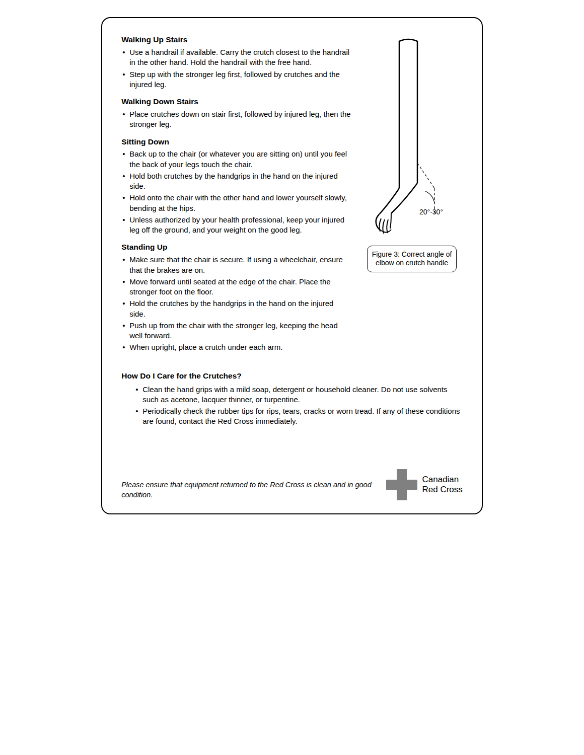Walking Up Stairs
Use a handrail if available. Carry the crutch closest to the handrail in the other hand. Hold the handrail with the free hand.
Step up with the stronger leg first, followed by crutches and the injured leg.
Walking Down Stairs
Place crutches down on stair first, followed by injured leg, then the stronger leg.
Sitting Down
Back up to the chair (or whatever you are sitting on) until you feel the back of your legs touch the chair.
Hold both crutches by the handgrips in the hand on the injured side.
Hold onto the chair with the other hand and lower yourself slowly, bending at the hips.
Unless authorized by your health professional, keep your injured leg off the ground, and your weight on the good leg.
Standing Up
Make sure that the chair is secure. If using a wheelchair, ensure that the brakes are on.
Move forward until seated at the edge of the chair. Place the stronger foot on the floor.
Hold the crutches by the handgrips in the hand on the injured side.
Push up from the chair with the stronger leg, keeping the head well forward.
When upright, place a crutch under each arm.
20°-30°
Figure 3: Correct angle of elbow on crutch handle
How Do I Care for the Crutches?
Clean the hand grips with a mild soap, detergent or household cleaner. Do not use solvents such as acetone, lacquer thinner, or turpentine.
Periodically check the rubber tips for rips, tears, cracks or worn tread. If any of these conditions are found, contact the Red Cross immediately.
Please ensure that equipment returned to the Red Cross is clean and in good condition.
Canadian
Red Cross